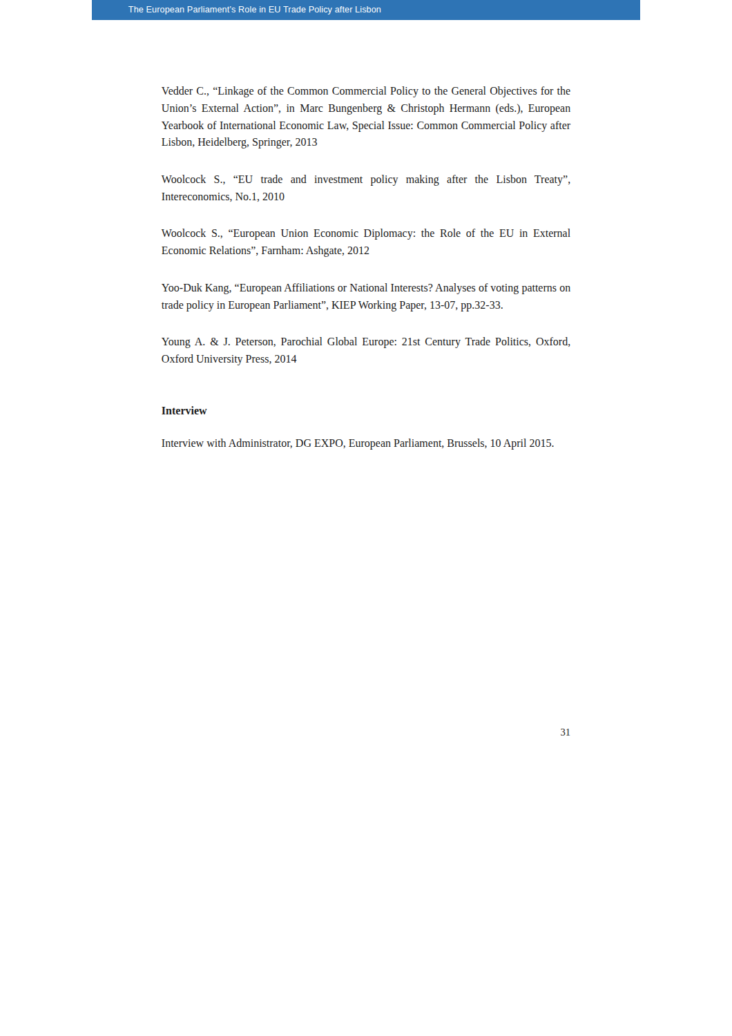The European Parliament’s Role in EU Trade Policy after Lisbon
Vedder C., “Linkage of the Common Commercial Policy to the General Objectives for the Union’s External Action”, in Marc Bungenberg & Christoph Hermann (eds.), European Yearbook of International Economic Law, Special Issue: Common Commercial Policy after Lisbon, Heidelberg, Springer, 2013
Woolcock S., “EU trade and investment policy making after the Lisbon Treaty”, Intereconomics, No.1, 2010
Woolcock S., “European Union Economic Diplomacy: the Role of the EU in External Economic Relations”, Farnham: Ashgate, 2012
Yoo-Duk Kang, “European Affiliations or National Interests? Analyses of voting patterns on trade policy in European Parliament”, KIEP Working Paper, 13-07, pp.32-33.
Young A. & J. Peterson, Parochial Global Europe: 21st Century Trade Politics, Oxford, Oxford University Press, 2014
Interview
Interview with Administrator, DG EXPO, European Parliament, Brussels, 10 April 2015.
31